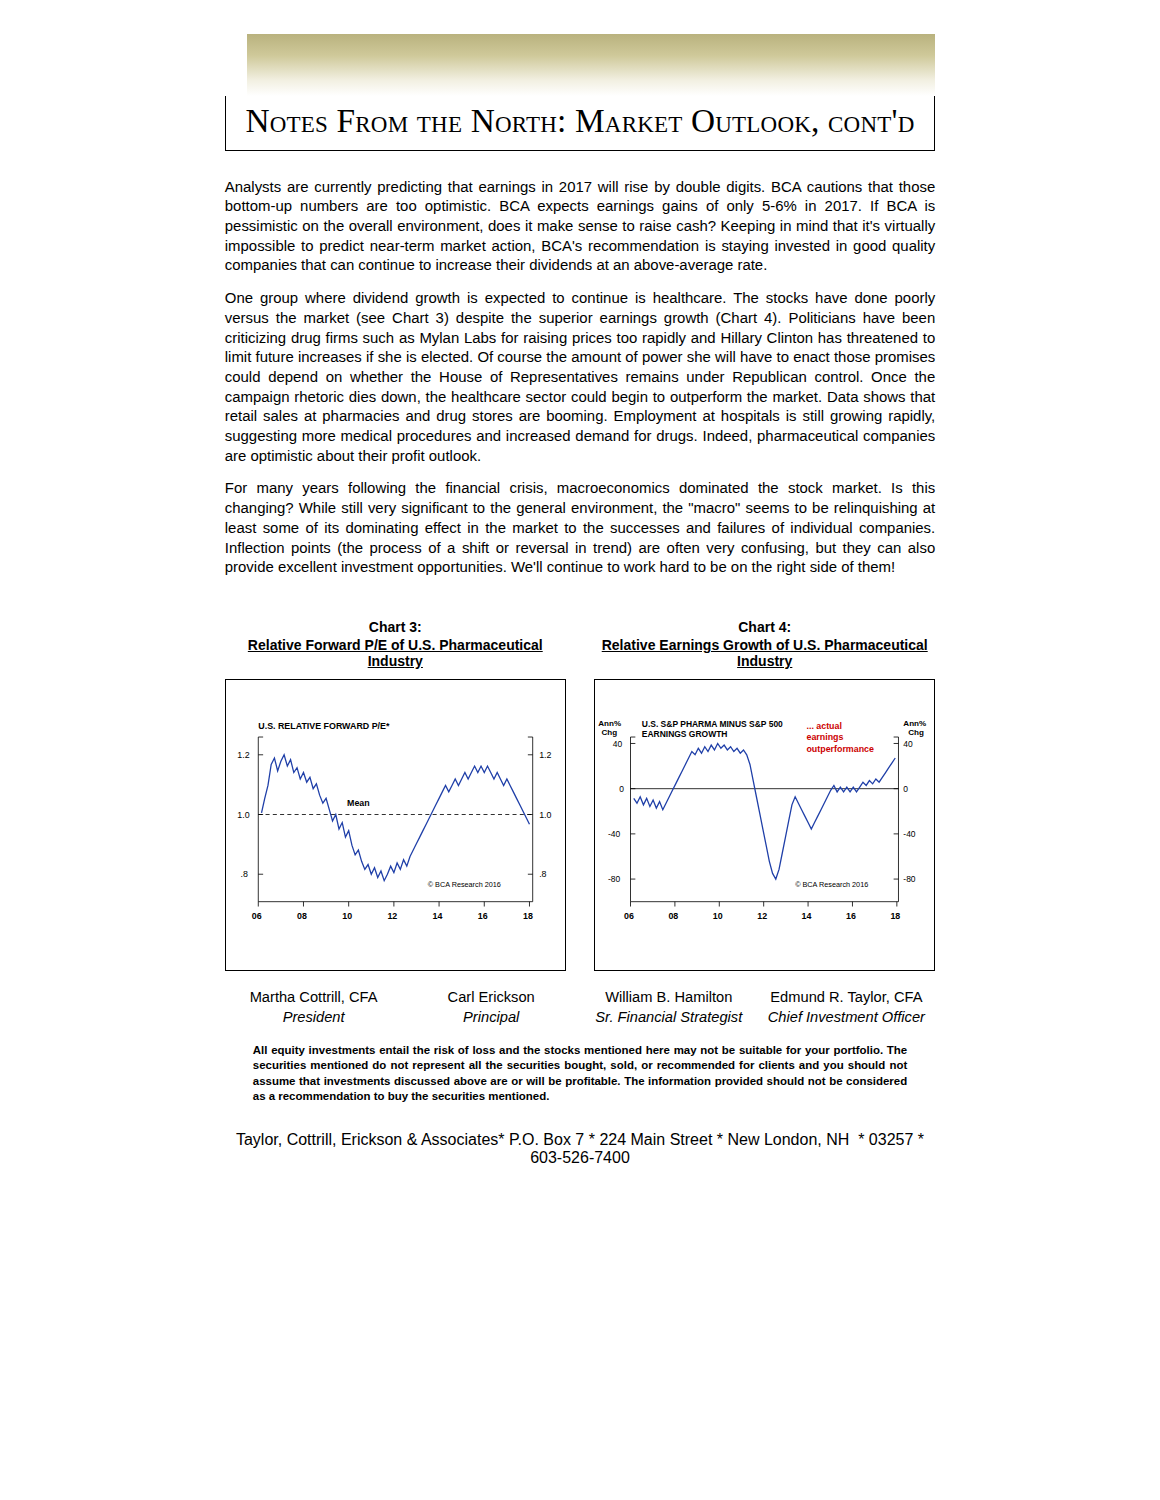Notes From the North: Market Outlook, cont'd
Analysts are currently predicting that earnings in 2017 will rise by double digits. BCA cautions that those bottom-up numbers are too optimistic. BCA expects earnings gains of only 5-6% in 2017. If BCA is pessimistic on the overall environment, does it make sense to raise cash? Keeping in mind that it's virtually impossible to predict near-term market action, BCA's recommendation is staying invested in good quality companies that can continue to increase their dividends at an above-average rate.
One group where dividend growth is expected to continue is healthcare. The stocks have done poorly versus the market (see Chart 3) despite the superior earnings growth (Chart 4). Politicians have been criticizing drug firms such as Mylan Labs for raising prices too rapidly and Hillary Clinton has threatened to limit future increases if she is elected. Of course the amount of power she will have to enact those promises could depend on whether the House of Representatives remains under Republican control. Once the campaign rhetoric dies down, the healthcare sector could begin to outperform the market. Data shows that retail sales at pharmacies and drug stores are booming. Employment at hospitals is still growing rapidly, suggesting more medical procedures and increased demand for drugs. Indeed, pharmaceutical companies are optimistic about their profit outlook.
For many years following the financial crisis, macroeconomics dominated the stock market. Is this changing? While still very significant to the general environment, the "macro" seems to be relinquishing at least some of its dominating effect in the market to the successes and failures of individual companies. Inflection points (the process of a shift or reversal in trend) are often very confusing, but they can also provide excellent investment opportunities. We'll continue to work hard to be on the right side of them!
Chart 3:
Relative Forward P/E of U.S. Pharmaceutical Industry
U.S. RELATIVE FORWARD P/E* 1.2 1.2 1.0 1.0 .8 .8 Mean © BCA Research 2016 06 08 10 12 14 16 18
Chart 4:
Relative Earnings Growth of U.S. Pharmaceutical Industry
Ann% Chg Ann% Chg U.S. S&P PHARMA MINUS S&P 500 EARNINGS GROWTH ... actual earnings outperformance 40 40 0 0 -40 -40 -80 -80 © BCA Research 2016 06 08 10 12 14 16 18
Martha Cottrill, CFA
President
Carl Erickson
Principal
William B. Hamilton
Sr. Financial Strategist
Edmund R. Taylor, CFA
Chief Investment Officer
All equity investments entail the risk of loss and the stocks mentioned here may not be suitable for your portfolio. The securities mentioned do not represent all the securities bought, sold, or recommended for clients and you should not assume that investments discussed above are or will be profitable. The information provided should not be considered as a recommendation to buy the securities mentioned.
Taylor, Cottrill, Erickson & Associates* P.O. Box 7 * 224 Main Street * New London, NH * 03257 * 603-526-7400